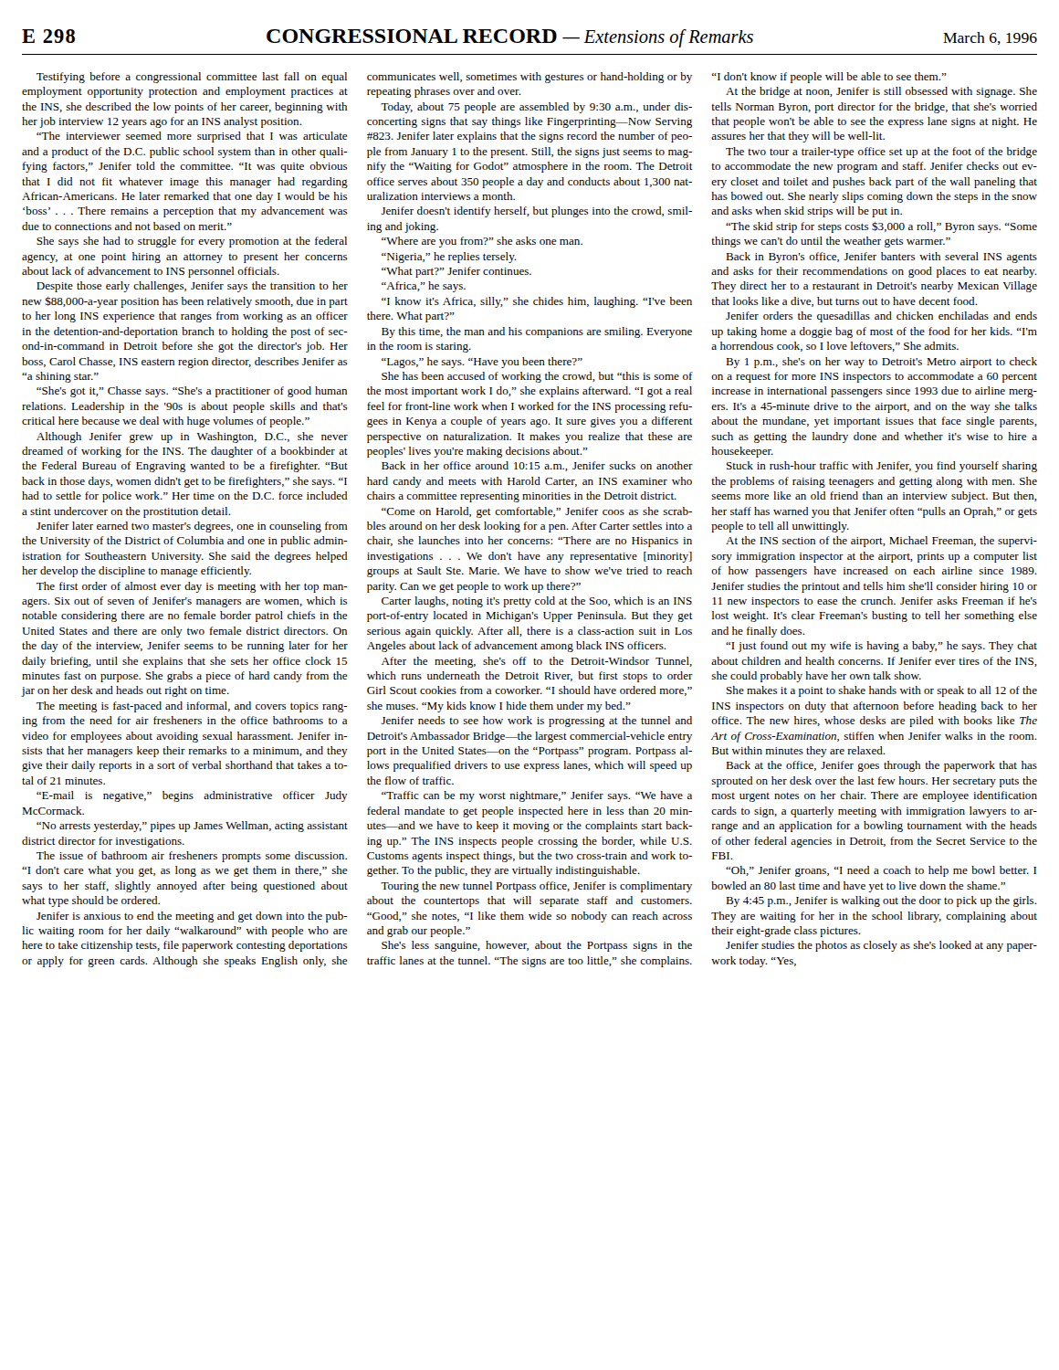E 298 CONGRESSIONAL RECORD — Extensions of Remarks March 6, 1996
Testifying before a congressional committee last fall on equal employment opportunity protection and employment practices at the INS, she described the low points of her career, beginning with her job interview 12 years ago for an INS analyst position.
“The interviewer seemed more surprised that I was articulate and a product of the D.C. public school system than in other qualifying factors,” Jenifer told the committee. “It was quite obvious that I did not fit whatever image this manager had regarding African-Americans. He later remarked that one day I would be his ‘boss’ . . . There remains a perception that my advancement was due to connections and not based on merit.”
She says she had to struggle for every promotion at the federal agency, at one point hiring an attorney to present her concerns about lack of advancement to INS personnel officials.
Despite those early challenges, Jenifer says the transition to her new $88,000-a-year position has been relatively smooth, due in part to her long INS experience that ranges from working as an officer in the detention-and-deportation branch to holding the post of second-in-command in Detroit before she got the director's job. Her boss, Carol Chasse, INS eastern region director, describes Jenifer as “a shining star.”
“She's got it,” Chasse says. “She's a practitioner of good human relations. Leadership in the '90s is about people skills and that's critical here because we deal with huge volumes of people.”
Although Jenifer grew up in Washington, D.C., she never dreamed of working for the INS. The daughter of a bookbinder at the Federal Bureau of Engraving wanted to be a firefighter. “But back in those days, women didn't get to be firefighters,” she says. “I had to settle for police work.” Her time on the D.C. force included a stint undercover on the prostitution detail.
Jenifer later earned two master's degrees, one in counseling from the University of the District of Columbia and one in public administration for Southeastern University. She said the degrees helped her develop the discipline to manage efficiently.
The first order of almost ever day is meeting with her top managers. Six out of seven of Jenifer's managers are women, which is notable considering there are no female border patrol chiefs in the United States and there are only two female district directors. On the day of the interview, Jenifer seems to be running later for her daily briefing, until she explains that she sets her office clock 15 minutes fast on purpose. She grabs a piece of hard candy from the jar on her desk and heads out right on time.
The meeting is fast-paced and informal, and covers topics ranging from the need for air fresheners in the office bathrooms to a video for employees about avoiding sexual harassment. Jenifer insists that her managers keep their remarks to a minimum, and they give their daily reports in a sort of verbal shorthand that takes a total of 21 minutes.
“E-mail is negative,” begins administrative officer Judy McCormack.
“No arrests yesterday,” pipes up James Wellman, acting assistant district director for investigations.
The issue of bathroom air fresheners prompts some discussion. “I don't care what you get, as long as we get them in there,” she says to her staff, slightly annoyed after being questioned about what type should be ordered.
Jenifer is anxious to end the meeting and get down into the public waiting room for her daily “walkaround” with people who are here to take citizenship tests, file paperwork contesting deportations or apply for green cards. Although she speaks English only, she communicates well, sometimes with gestures or hand-holding or by repeating phrases over and over.
Today, about 75 people are assembled by 9:30 a.m., under disconcerting signs that say things like Fingerprinting—Now Serving #823. Jenifer later explains that the signs record the number of people from January 1 to the present. Still, the signs just seems to magnify the “Waiting for Godot” atmosphere in the room. The Detroit office serves about 350 people a day and conducts about 1,300 naturalization interviews a month.
Jenifer doesn't identify herself, but plunges into the crowd, smiling and joking.
“Where are you from?” she asks one man.
“Nigeria,” he replies tersely.
“What part?” Jenifer continues.
“Africa,” he says.
“I know it's Africa, silly,” she chides him, laughing. “I've been there. What part?”
By this time, the man and his companions are smiling. Everyone in the room is staring.
“Lagos,” he says. “Have you been there?”
She has been accused of working the crowd, but “this is some of the most important work I do,” she explains afterward. “I got a real feel for front-line work when I worked for the INS processing refugees in Kenya a couple of years ago. It sure gives you a different perspective on naturalization. It makes you realize that these are peoples' lives you're making decisions about.”
Back in her office around 10:15 a.m., Jenifer sucks on another hard candy and meets with Harold Carter, an INS examiner who chairs a committee representing minorities in the Detroit district.
“Come on Harold, get comfortable,” Jenifer coos as she scrabbles around on her desk looking for a pen. After Carter settles into a chair, she launches into her concerns: “There are no Hispanics in investigations . . . We don't have any representative [minority] groups at Sault Ste. Marie. We have to show we've tried to reach parity. Can we get people to work up there?”
Carter laughs, noting it's pretty cold at the Soo, which is an INS port-of-entry located in Michigan's Upper Peninsula. But they get serious again quickly. After all, there is a class-action suit in Los Angeles about lack of advancement among black INS officers.
After the meeting, she's off to the Detroit-Windsor Tunnel, which runs underneath the Detroit River, but first stops to order Girl Scout cookies from a coworker. “I should have ordered more,” she muses. “My kids know I hide them under my bed.”
Jenifer needs to see how work is progressing at the tunnel and Detroit's Ambassador Bridge—the largest commercial-vehicle entry port in the United States—on the “Portpass” program. Portpass allows prequalified drivers to use express lanes, which will speed up the flow of traffic.
“Traffic can be my worst nightmare,” Jenifer says. “We have a federal mandate to get people inspected here in less than 20 minutes—and we have to keep it moving or the complaints start backing up.” The INS inspects people crossing the border, while U.S. Customs agents inspect things, but the two cross-train and work together. To the public, they are virtually indistinguishable.
Touring the new tunnel Portpass office, Jenifer is complimentary about the countertops that will separate staff and customers. “Good,” she notes, “I like them wide so nobody can reach across and grab our people.”
She's less sanguine, however, about the Portpass signs in the traffic lanes at the tunnel. “The signs are too little,” she complains. “I don't know if people will be able to see them.”
At the bridge at noon, Jenifer is still obsessed with signage. She tells Norman Byron, port director for the bridge, that she's worried that people won't be able to see the express lane signs at night. He assures her that they will be well-lit.
The two tour a trailer-type office set up at the foot of the bridge to accommodate the new program and staff. Jenifer checks out every closet and toilet and pushes back part of the wall paneling that has bowed out. She nearly slips coming down the steps in the snow and asks when skid strips will be put in.
“The skid strip for steps costs $3,000 a roll,” Byron says. “Some things we can't do until the weather gets warmer.”
Back in Byron's office, Jenifer banters with several INS agents and asks for their recommendations on good places to eat nearby. They direct her to a restaurant in Detroit's nearby Mexican Village that looks like a dive, but turns out to have decent food.
Jenifer orders the quesadillas and chicken enchiladas and ends up taking home a doggie bag of most of the food for her kids. “I'm a horrendous cook, so I love leftovers,” She admits.
By 1 p.m., she's on her way to Detroit's Metro airport to check on a request for more INS inspectors to accommodate a 60 percent increase in international passengers since 1993 due to airline mergers. It's a 45-minute drive to the airport, and on the way she talks about the mundane, yet important issues that face single parents, such as getting the laundry done and whether it's wise to hire a housekeeper.
Stuck in rush-hour traffic with Jenifer, you find yourself sharing the problems of raising teenagers and getting along with men. She seems more like an old friend than an interview subject. But then, her staff has warned you that Jenifer often “pulls an Oprah,” or gets people to tell all unwittingly.
At the INS section of the airport, Michael Freeman, the supervisory immigration inspector at the airport, prints up a computer list of how passengers have increased on each airline since 1989. Jenifer studies the printout and tells him she'll consider hiring 10 or 11 new inspectors to ease the crunch. Jenifer asks Freeman if he's lost weight. It's clear Freeman's busting to tell her something else and he finally does.
“I just found out my wife is having a baby,” he says. They chat about children and health concerns. If Jenifer ever tires of the INS, she could probably have her own talk show.
She makes it a point to shake hands with or speak to all 12 of the INS inspectors on duty that afternoon before heading back to her office. The new hires, whose desks are piled with books like The Art of Cross-Examination, stiffen when Jenifer walks in the room. But within minutes they are relaxed.
Back at the office, Jenifer goes through the paperwork that has sprouted on her desk over the last few hours. Her secretary puts the most urgent notes on her chair. There are employee identification cards to sign, a quarterly meeting with immigration lawyers to arrange and an application for a bowling tournament with the heads of other federal agencies in Detroit, from the Secret Service to the FBI.
“Oh,” Jenifer groans, “I need a coach to help me bowl better. I bowled an 80 last time and have yet to live down the shame.”
By 4:45 p.m., Jenifer is walking out the door to pick up the girls. They are waiting for her in the school library, complaining about their eight-grade class pictures.
Jenifer studies the photos as closely as she's looked at any paperwork today. “Yes,